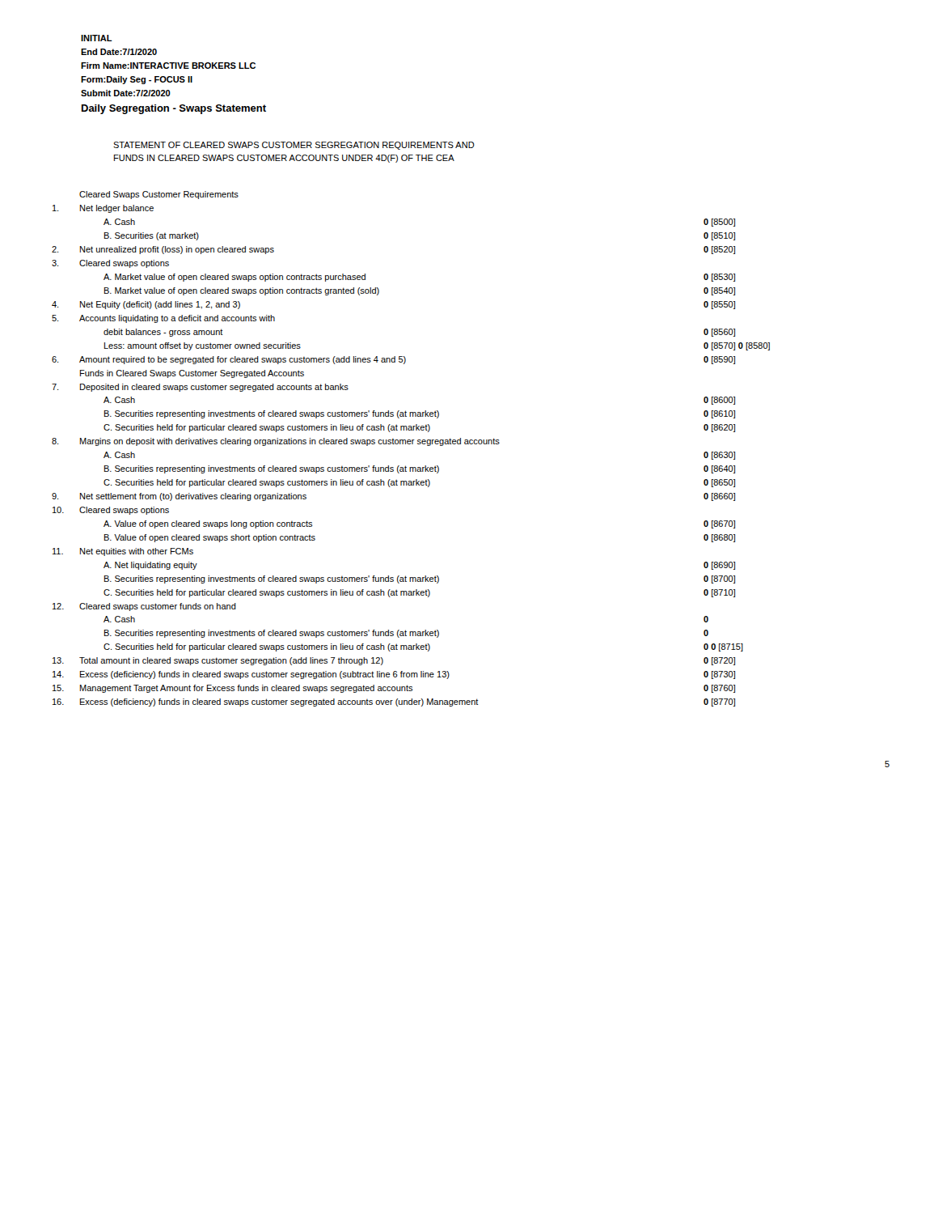INITIAL
End Date:7/1/2020
Firm Name:INTERACTIVE BROKERS LLC
Form:Daily Seg - FOCUS II
Submit Date:7/2/2020
Daily Segregation - Swaps Statement
STATEMENT OF CLEARED SWAPS CUSTOMER SEGREGATION REQUIREMENTS AND
FUNDS IN CLEARED SWAPS CUSTOMER ACCOUNTS UNDER 4D(F) OF THE CEA
| | Cleared Swaps Customer Requirements | |
| 1. | Net ledger balance | |
| | A. Cash | 0 [8500] |
| | B. Securities (at market) | 0 [8510] |
| 2. | Net unrealized profit (loss) in open cleared swaps | 0 [8520] |
| 3. | Cleared swaps options | |
| | A. Market value of open cleared swaps option contracts purchased | 0 [8530] |
| | B. Market value of open cleared swaps option contracts granted (sold) | 0 [8540] |
| 4. | Net Equity (deficit) (add lines 1, 2, and 3) | 0 [8550] |
| 5. | Accounts liquidating to a deficit and accounts with | |
| | debit balances - gross amount | 0 [8560] |
| | Less: amount offset by customer owned securities | 0 [8570] 0 [8580] |
| 6. | Amount required to be segregated for cleared swaps customers (add lines 4 and 5) | 0 [8590] |
| | Funds in Cleared Swaps Customer Segregated Accounts | |
| 7. | Deposited in cleared swaps customer segregated accounts at banks | |
| | A. Cash | 0 [8600] |
| | B. Securities representing investments of cleared swaps customers' funds (at market) | 0 [8610] |
| | C. Securities held for particular cleared swaps customers in lieu of cash (at market) | 0 [8620] |
| 8. | Margins on deposit with derivatives clearing organizations in cleared swaps customer segregated accounts | |
| | A. Cash | 0 [8630] |
| | B. Securities representing investments of cleared swaps customers' funds (at market) | 0 [8640] |
| | C. Securities held for particular cleared swaps customers in lieu of cash (at market) | 0 [8650] |
| 9. | Net settlement from (to) derivatives clearing organizations | 0 [8660] |
| 10. | Cleared swaps options | |
| | A. Value of open cleared swaps long option contracts | 0 [8670] |
| | B. Value of open cleared swaps short option contracts | 0 [8680] |
| 11. | Net equities with other FCMs | |
| | A. Net liquidating equity | 0 [8690] |
| | B. Securities representing investments of cleared swaps customers' funds (at market) | 0 [8700] |
| | C. Securities held for particular cleared swaps customers in lieu of cash (at market) | 0 [8710] |
| 12. | Cleared swaps customer funds on hand | |
| | A. Cash | 0 |
| | B. Securities representing investments of cleared swaps customers' funds (at market) | 0 |
| | C. Securities held for particular cleared swaps customers in lieu of cash (at market) | 0 0 [8715] |
| 13. | Total amount in cleared swaps customer segregation (add lines 7 through 12) | 0 [8720] |
| 14. | Excess (deficiency) funds in cleared swaps customer segregation (subtract line 6 from line 13) | 0 [8730] |
| 15. | Management Target Amount for Excess funds in cleared swaps segregated accounts | 0 [8760] |
| 16. | Excess (deficiency) funds in cleared swaps customer segregated accounts over (under) Management | 0 [8770] |
5